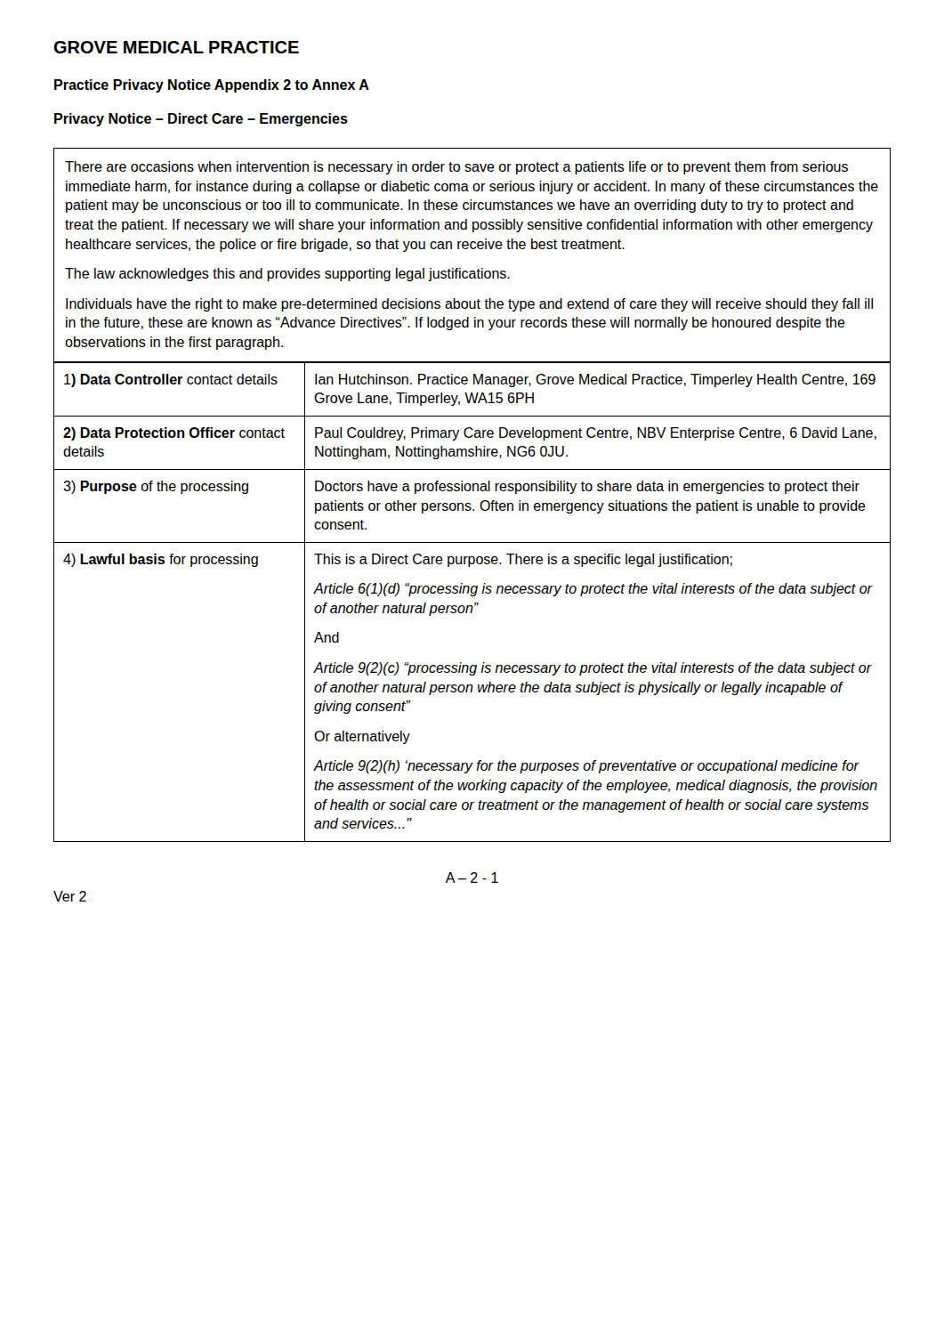GROVE MEDICAL PRACTICE
Practice Privacy Notice Appendix 2 to Annex A
Privacy Notice – Direct Care – Emergencies
There are occasions when intervention is necessary in order to save or protect a patients life or to prevent them from serious immediate harm, for instance during a collapse or diabetic coma or serious injury or accident. In many of these circumstances the patient may be unconscious or too ill to communicate. In these circumstances we have an overriding duty to try to protect and treat the patient. If necessary we will share your information and possibly sensitive confidential information with other emergency healthcare services, the police or fire brigade, so that you can receive the best treatment.
The law acknowledges this and provides supporting legal justifications.
Individuals have the right to make pre-determined decisions about the type and extend of care they will receive should they fall ill in the future, these are known as “Advance Directives”. If lodged in your records these will normally be honoured despite the observations in the first paragraph.
| 1 ) Data Controller contact details | Ian Hutchinson. Practice Manager, Grove Medical Practice, Timperley Health Centre, 169 Grove Lane, Timperley, WA15 6PH |
| 2) Data Protection Officer contact details | Paul Couldrey, Primary Care Development Centre, NBV Enterprise Centre, 6 David Lane, Nottingham, Nottinghamshire, NG6 0JU. |
| 3) Purpose of the processing | Doctors have a professional responsibility to share data in emergencies to protect their patients or other persons. Often in emergency situations the patient is unable to provide consent. |
| 4) Lawful basis for processing | This is a Direct Care purpose. There is a specific legal justification; Article 6(1)(d) “processing is necessary to protect the vital interests of the data subject or of another natural person” And Article 9(2)(c) “processing is necessary to protect the vital interests of the data subject or of another natural person where the data subject is physically or legally incapable of giving consent” Or alternatively Article 9(2)(h) ‘necessary for the purposes of preventative or occupational medicine for the assessment of the working capacity of the employee, medical diagnosis, the provision of health or social care or treatment or the management of health or social care systems and services..." |
A – 2 - 1
Ver 2